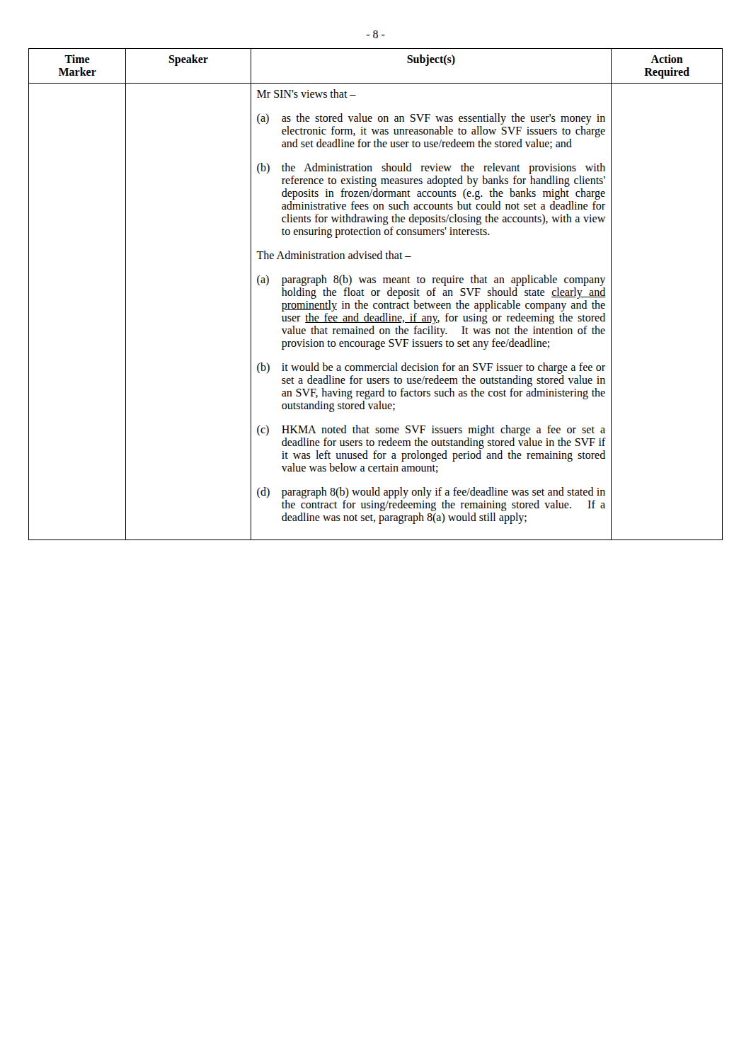- 8 -
| Time Marker | Speaker | Subject(s) | Action Required |
| --- | --- | --- | --- |
| | | Mr SIN's views that – (a) as the stored value on an SVF was essentially the user's money in electronic form, it was unreasonable to allow SVF issuers to charge and set deadline for the user to use/redeem the stored value; and (b) the Administration should review the relevant provisions with reference to existing measures adopted by banks for handling clients' deposits in frozen/dormant accounts (e.g. the banks might charge administrative fees on such accounts but could not set a deadline for clients for withdrawing the deposits/closing the accounts), with a view to ensuring protection of consumers' interests. The Administration advised that – (a) paragraph 8(b) was meant to require that an applicable company holding the float or deposit of an SVF should state clearly and prominently in the contract between the applicable company and the user the fee and deadline, if any , for using or redeeming the stored value that remained on the facility. It was not the intention of the provision to encourage SVF issuers to set any fee/deadline; (b) it would be a commercial decision for an SVF issuer to charge a fee or set a deadline for users to use/redeem the outstanding stored value in an SVF, having regard to factors such as the cost for administering the outstanding stored value; (c) HKMA noted that some SVF issuers might charge a fee or set a deadline for users to redeem the outstanding stored value in the SVF if it was left unused for a prolonged period and the remaining stored value was below a certain amount; (d) paragraph 8(b) would apply only if a fee/deadline was set and stated in the contract for using/redeeming the remaining stored value. If a deadline was not set, paragraph 8(a) would still apply; | |